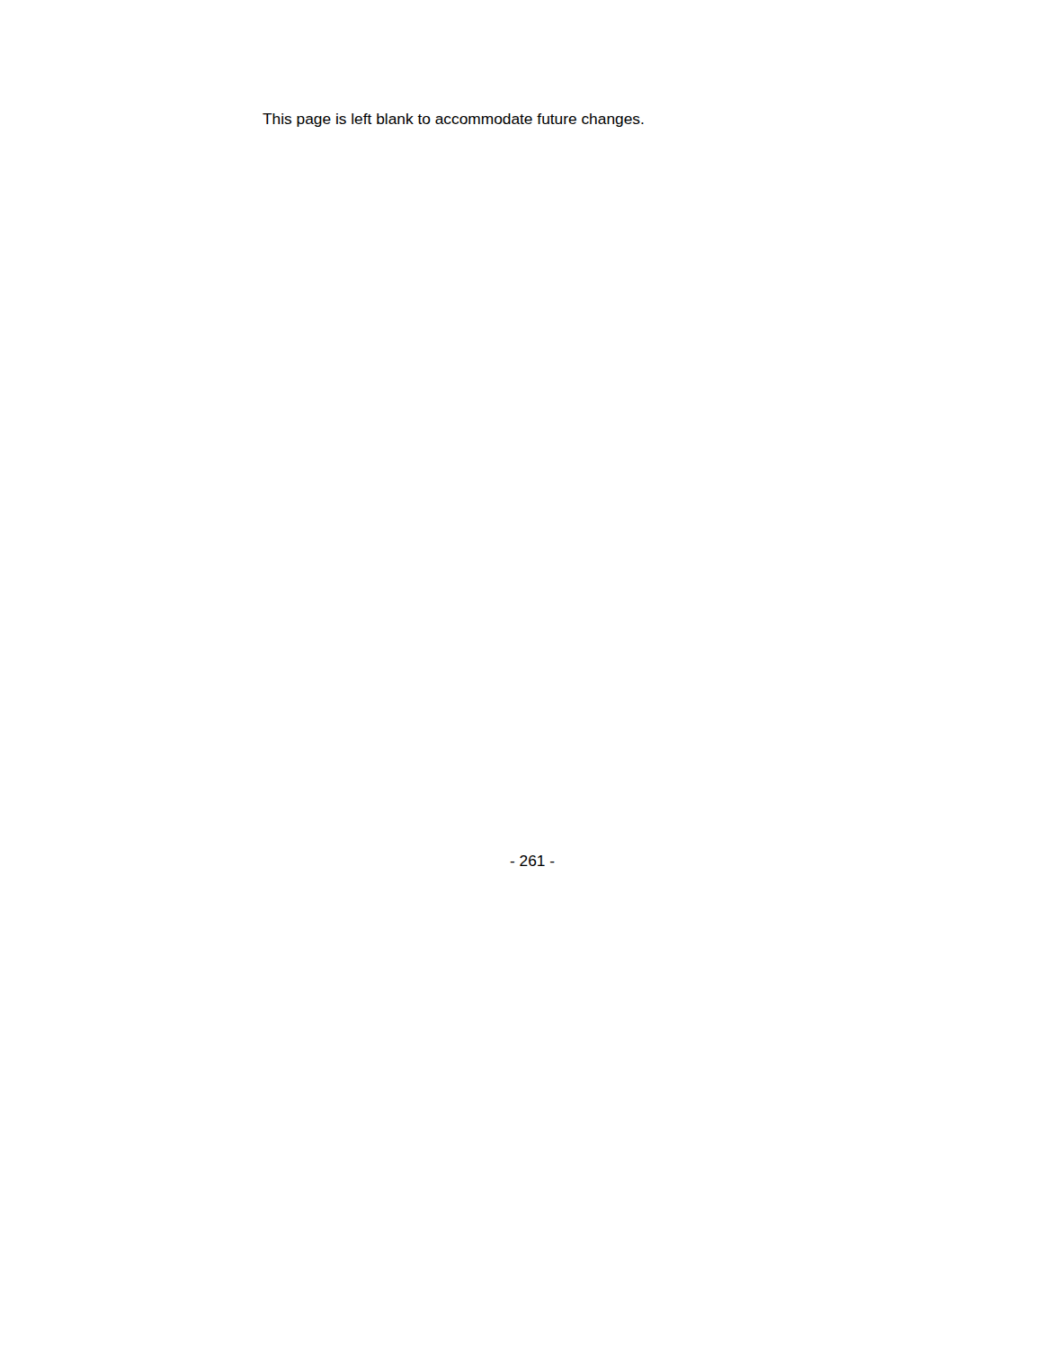This page is left blank to accommodate future changes.
- 261 -